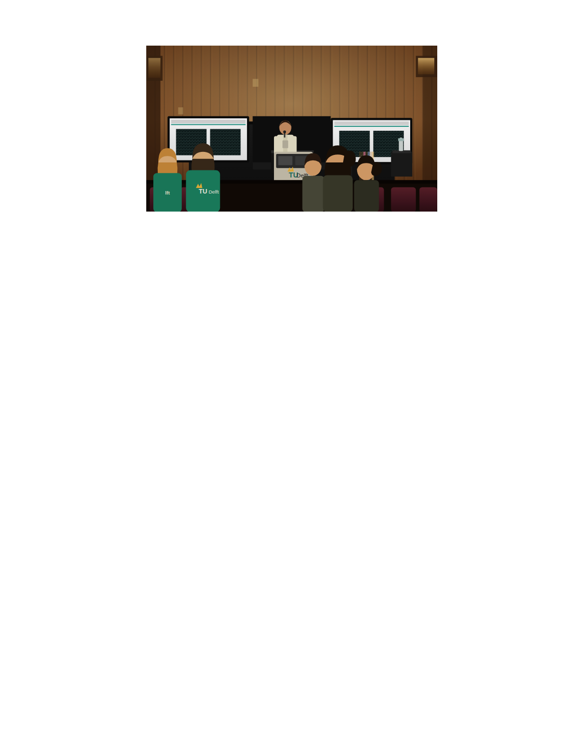TU Delft lft TU Delft